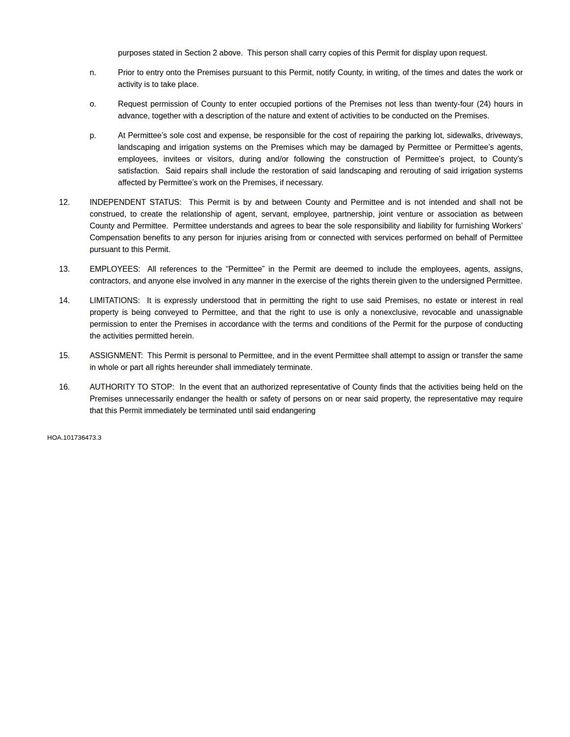purposes stated in Section 2 above. This person shall carry copies of this Permit for display upon request.
n.
Prior to entry onto the Premises pursuant to this Permit, notify County, in writing, of the times and dates the work or activity is to take place.
o.
Request permission of County to enter occupied portions of the Premises not less than twenty-four (24) hours in advance, together with a description of the nature and extent of activities to be conducted on the Premises.
p.
At Permittee’s sole cost and expense, be responsible for the cost of repairing the parking lot, sidewalks, driveways, landscaping and irrigation systems on the Premises which may be damaged by Permittee or Permittee’s agents, employees, invitees or visitors, during and/or following the construction of Permittee’s project, to County’s satisfaction. Said repairs shall include the restoration of said landscaping and rerouting of said irrigation systems affected by Permittee’s work on the Premises, if necessary.
12.
INDEPENDENT STATUS: This Permit is by and between County and Permittee and is not intended and shall not be construed, to create the relationship of agent, servant, employee, partnership, joint venture or association as between County and Permittee. Permittee understands and agrees to bear the sole responsibility and liability for furnishing Workers’ Compensation benefits to any person for injuries arising from or connected with services performed on behalf of Permittee pursuant to this Permit.
13.
EMPLOYEES: All references to the “Permittee” in the Permit are deemed to include the employees, agents, assigns, contractors, and anyone else involved in any manner in the exercise of the rights therein given to the undersigned Permittee.
14.
LIMITATIONS: It is expressly understood that in permitting the right to use said Premises, no estate or interest in real property is being conveyed to Permittee, and that the right to use is only a nonexclusive, revocable and unassignable permission to enter the Premises in accordance with the terms and conditions of the Permit for the purpose of conducting the activities permitted herein.
15.
ASSIGNMENT: This Permit is personal to Permittee, and in the event Permittee shall attempt to assign or transfer the same in whole or part all rights hereunder shall immediately terminate.
16.
AUTHORITY TO STOP: In the event that an authorized representative of County finds that the activities being held on the Premises unnecessarily endanger the health or safety of persons on or near said property, the representative may require that this Permit immediately be terminated until said endangering
HOA.101736473.3